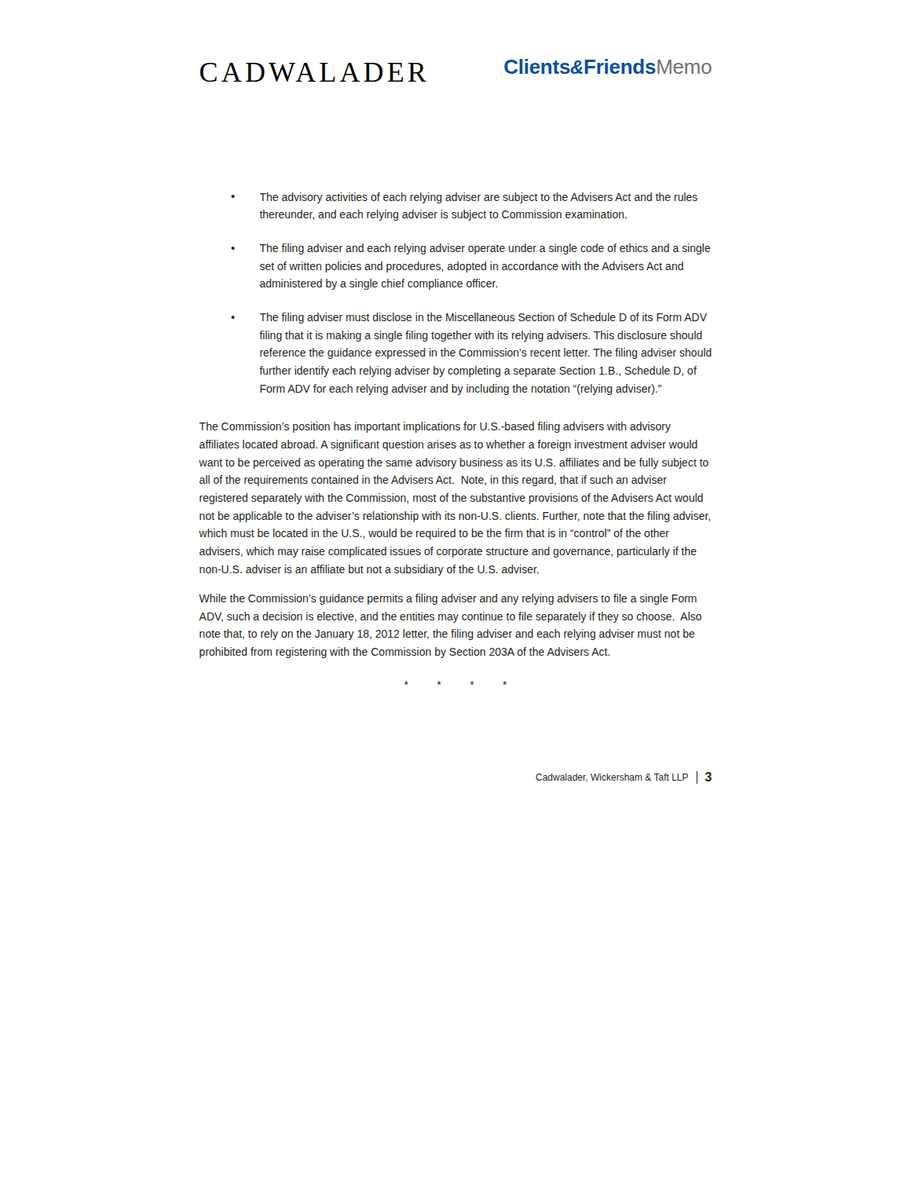CADWALADER
Clients&Friends Memo
The advisory activities of each relying adviser are subject to the Advisers Act and the rules thereunder, and each relying adviser is subject to Commission examination.
The filing adviser and each relying adviser operate under a single code of ethics and a single set of written policies and procedures, adopted in accordance with the Advisers Act and administered by a single chief compliance officer.
The filing adviser must disclose in the Miscellaneous Section of Schedule D of its Form ADV filing that it is making a single filing together with its relying advisers. This disclosure should reference the guidance expressed in the Commission's recent letter. The filing adviser should further identify each relying adviser by completing a separate Section 1.B., Schedule D, of Form ADV for each relying adviser and by including the notation “(relying adviser).”
The Commission’s position has important implications for U.S.-based filing advisers with advisory affiliates located abroad. A significant question arises as to whether a foreign investment adviser would want to be perceived as operating the same advisory business as its U.S. affiliates and be fully subject to all of the requirements contained in the Advisers Act. Note, in this regard, that if such an adviser registered separately with the Commission, most of the substantive provisions of the Advisers Act would not be applicable to the adviser’s relationship with its non-U.S. clients. Further, note that the filing adviser, which must be located in the U.S., would be required to be the firm that is in “control” of the other advisers, which may raise complicated issues of corporate structure and governance, particularly if the non-U.S. adviser is an affiliate but not a subsidiary of the U.S. adviser.
While the Commission’s guidance permits a filing adviser and any relying advisers to file a single Form ADV, such a decision is elective, and the entities may continue to file separately if they so choose. Also note that, to rely on the January 18, 2012 letter, the filing adviser and each relying adviser must not be prohibited from registering with the Commission by Section 203A of the Advisers Act.
****
Cadwalader, Wickersham & Taft LLP 3